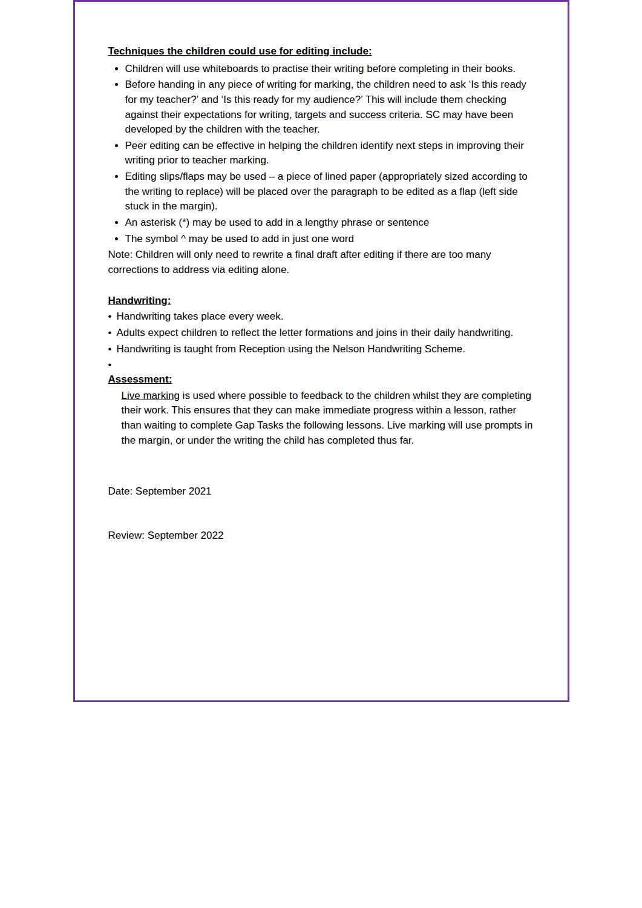Techniques the children could use for editing include:
Children will use whiteboards to practise their writing before completing in their books.
Before handing in any piece of writing for marking, the children need to ask ‘Is this ready for my teacher?’ and ‘Is this ready for my audience?’ This will include them checking against their expectations for writing, targets and success criteria. SC may have been developed by the children with the teacher.
Peer editing can be effective in helping the children identify next steps in improving their writing prior to teacher marking.
Editing slips/flaps may be used – a piece of lined paper (appropriately sized according to the writing to replace) will be placed over the paragraph to be edited as a flap (left side stuck in the margin).
An asterisk (*) may be used to add in a lengthy phrase or sentence
The symbol ^ may be used to add in just one word
Note: Children will only need to rewrite a final draft after editing if there are too many corrections to address via editing alone.
Handwriting:
Handwriting takes place every week.
Adults expect children to reflect the letter formations and joins in their daily handwriting.
Handwriting is taught from Reception using the Nelson Handwriting Scheme.
Assessment:
Live marking is used where possible to feedback to the children whilst they are completing their work. This ensures that they can make immediate progress within a lesson, rather than waiting to complete Gap Tasks the following lessons. Live marking will use prompts in the margin, or under the writing the child has completed thus far.
Date: September 2021
Review: September 2022